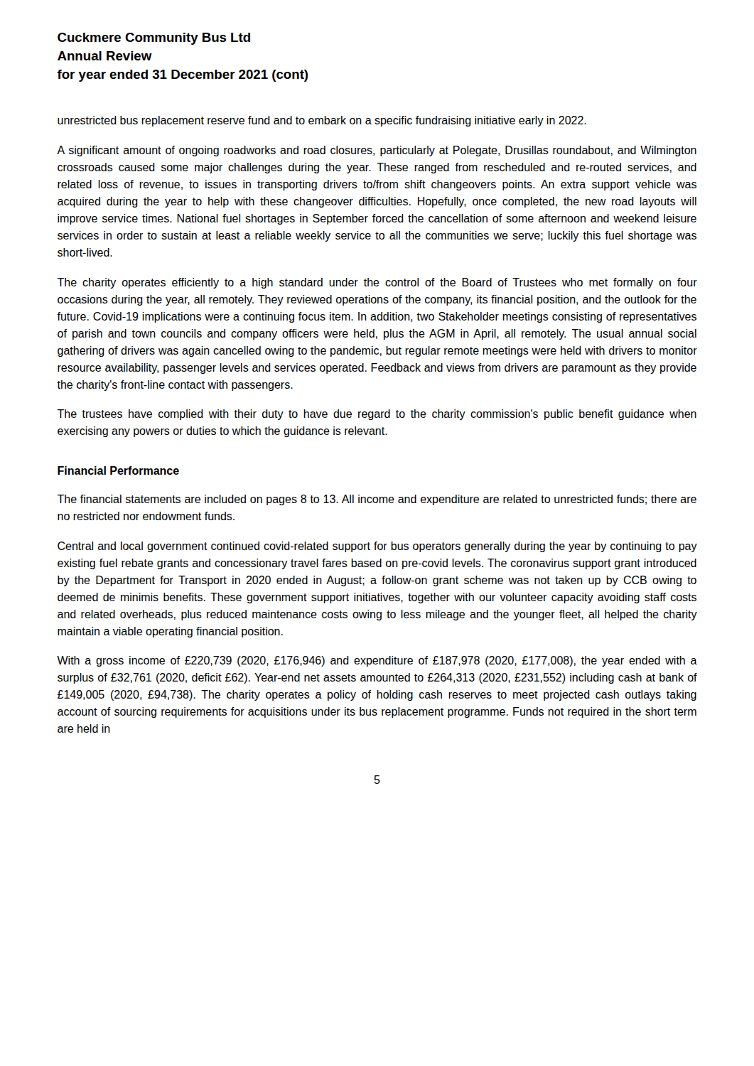Cuckmere Community Bus Ltd
Annual Review
for year ended 31 December 2021 (cont)
unrestricted bus replacement reserve fund and to embark on a specific fundraising initiative early in 2022.
A significant amount of ongoing roadworks and road closures, particularly at Polegate, Drusillas roundabout, and Wilmington crossroads caused some major challenges during the year. These ranged from rescheduled and re-routed services, and related loss of revenue, to issues in transporting drivers to/from shift changeovers points. An extra support vehicle was acquired during the year to help with these changeover difficulties. Hopefully, once completed, the new road layouts will improve service times. National fuel shortages in September forced the cancellation of some afternoon and weekend leisure services in order to sustain at least a reliable weekly service to all the communities we serve; luckily this fuel shortage was short-lived.
The charity operates efficiently to a high standard under the control of the Board of Trustees who met formally on four occasions during the year, all remotely. They reviewed operations of the company, its financial position, and the outlook for the future. Covid-19 implications were a continuing focus item. In addition, two Stakeholder meetings consisting of representatives of parish and town councils and company officers were held, plus the AGM in April, all remotely. The usual annual social gathering of drivers was again cancelled owing to the pandemic, but regular remote meetings were held with drivers to monitor resource availability, passenger levels and services operated. Feedback and views from drivers are paramount as they provide the charity's front-line contact with passengers.
The trustees have complied with their duty to have due regard to the charity commission's public benefit guidance when exercising any powers or duties to which the guidance is relevant.
Financial Performance
The financial statements are included on pages 8 to 13. All income and expenditure are related to unrestricted funds; there are no restricted nor endowment funds.
Central and local government continued covid-related support for bus operators generally during the year by continuing to pay existing fuel rebate grants and concessionary travel fares based on pre-covid levels. The coronavirus support grant introduced by the Department for Transport in 2020 ended in August; a follow-on grant scheme was not taken up by CCB owing to deemed de minimis benefits. These government support initiatives, together with our volunteer capacity avoiding staff costs and related overheads, plus reduced maintenance costs owing to less mileage and the younger fleet, all helped the charity maintain a viable operating financial position.
With a gross income of £220,739 (2020, £176,946) and expenditure of £187,978 (2020, £177,008), the year ended with a surplus of £32,761 (2020, deficit £62). Year-end net assets amounted to £264,313 (2020, £231,552) including cash at bank of £149,005 (2020, £94,738). The charity operates a policy of holding cash reserves to meet projected cash outlays taking account of sourcing requirements for acquisitions under its bus replacement programme. Funds not required in the short term are held in
5